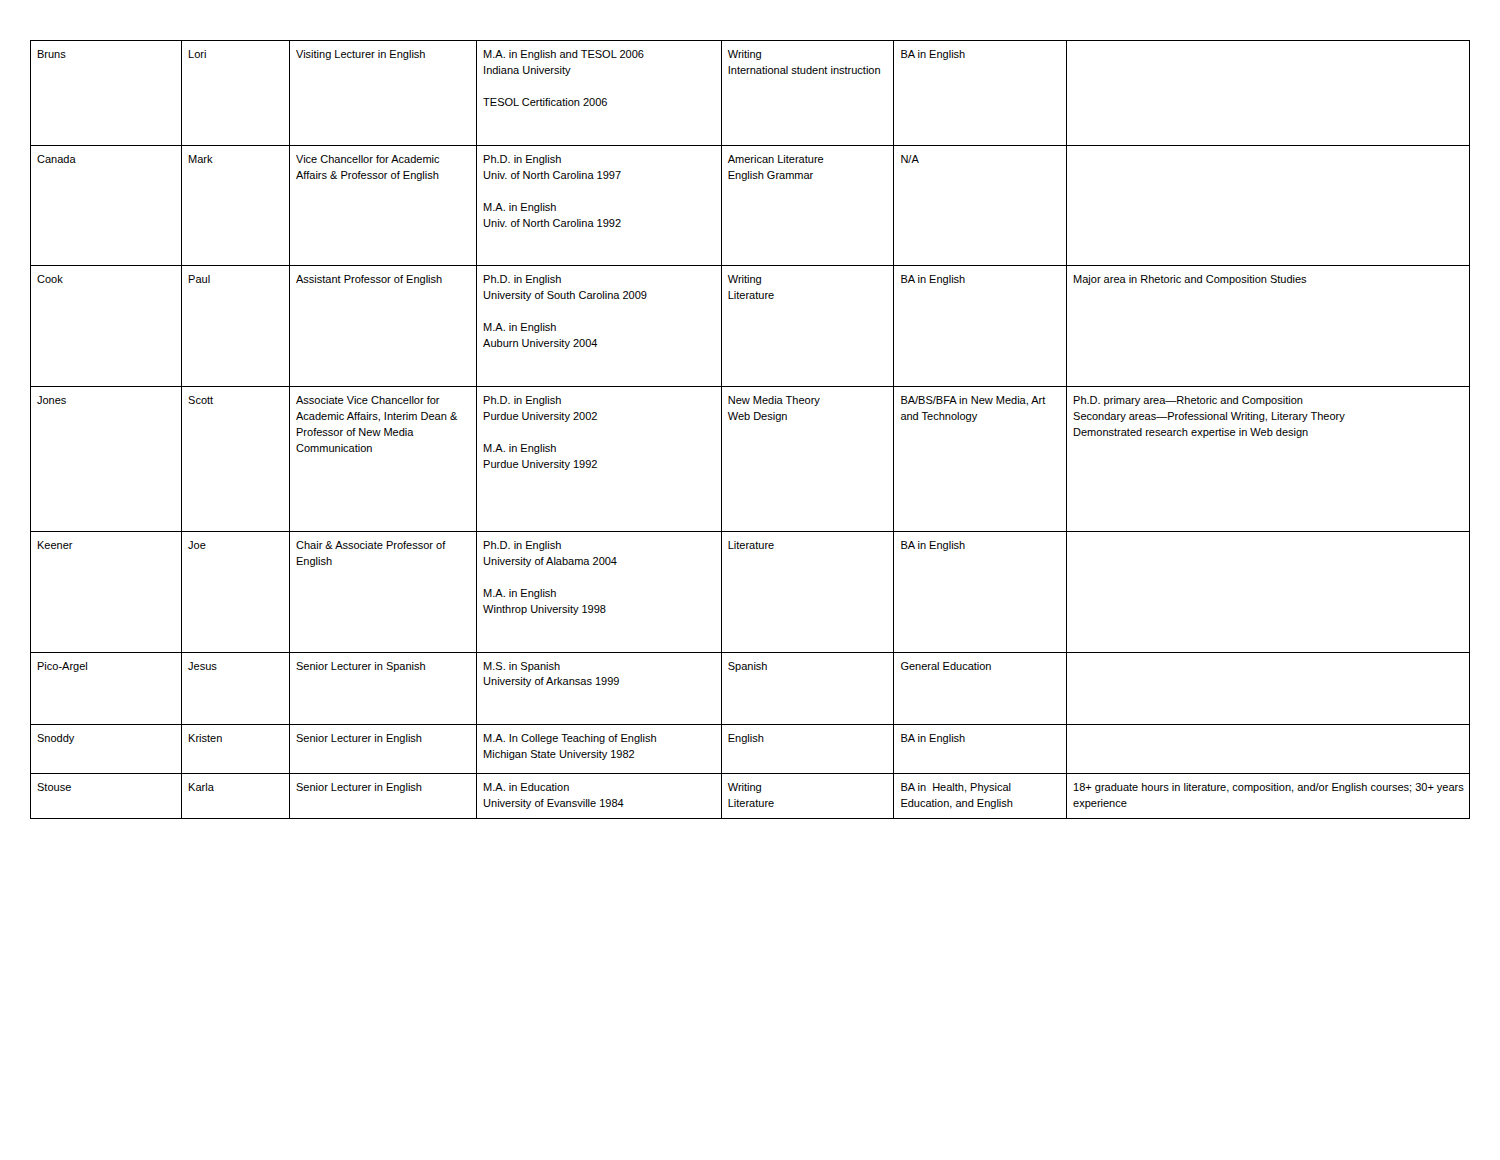| Bruns | Lori | Visiting Lecturer in English | M.A. in English and TESOL 2006 Indiana University TESOL Certification 2006 | Writing International student instruction | BA in English | |
| Canada | Mark | Vice Chancellor for Academic Affairs & Professor of English | Ph.D. in English Univ. of North Carolina 1997 M.A. in English Univ. of North Carolina 1992 | American Literature English Grammar | N/A | |
| Cook | Paul | Assistant Professor of English | Ph.D. in English University of South Carolina 2009 M.A. in English Auburn University 2004 | Writing Literature | BA in English | Major area in Rhetoric and Composition Studies |
| Jones | Scott | Associate Vice Chancellor for Academic Affairs, Interim Dean & Professor of New Media Communication | Ph.D. in English Purdue University 2002 M.A. in English Purdue University 1992 | New Media Theory Web Design | BA/BS/BFA in New Media, Art and Technology | Ph.D. primary area—Rhetoric and Composition Secondary areas—Professional Writing, Literary Theory Demonstrated research expertise in Web design |
| Keener | Joe | Chair & Associate Professor of English | Ph.D. in English University of Alabama 2004 M.A. in English Winthrop University 1998 | Literature | BA in English | |
| Pico-Argel | Jesus | Senior Lecturer in Spanish | M.S. in Spanish University of Arkansas 1999 | Spanish | General Education | |
| Snoddy | Kristen | Senior Lecturer in English | M.A. In College Teaching of English Michigan State University 1982 | English | BA in English | |
| Stouse | Karla | Senior Lecturer in English | M.A. in Education University of Evansville 1984 | Writing Literature | BA in Health, Physical Education, and English | 18+ graduate hours in literature, composition, and/or English courses; 30+ years experience |